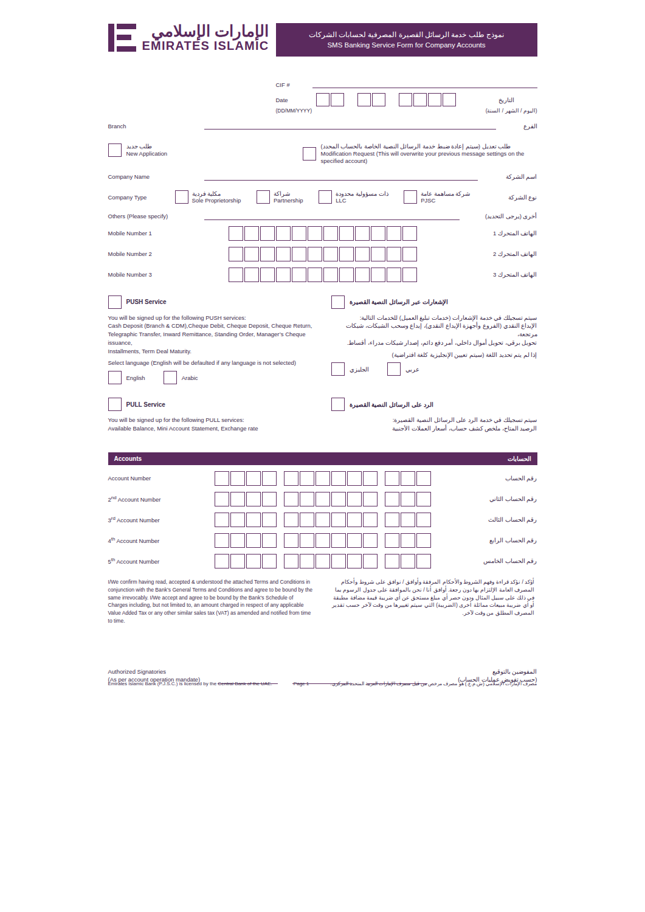الإمارات الإسلامي
EMIRATES ISLAMIC
نموذج طلب خدمة الرسائل القصيرة المصرفية لحسابات الشركات
SMS Banking Service Form for Company Accounts
CIF #
Date
التاريخ
(DD/MM/YYYY) (اليوم / الشهر / السنة)
Branch
الفرع
طلب جديد
New Application
طلب تعديل (سيتم إعادة ضبط خدمة الرسائل النصية الخاصة بالحساب المحدد)
Modification Request (This will overwrite your previous message settings on the specified account)
Company Name
اسم الشركة
Company Type
مكلية فردية
Sole Proprietorship
شراكة
Partnership
ذات مسؤولية محدودة
LLC
شركة مساهمة عامة
PJSC
نوع الشركة
Others (Please specify)
أخرى (يرجى التحديد)
Mobile Number 1
الهاتف المتحرك 1
Mobile Number 2
الهاتف المتحرك 2
Mobile Number 3
الهاتف المتحرك 3
PUSH Service
You will be signed up for the following PUSH services:
Cash Deposit (Branch & CDM),Cheque Debit, Cheque Deposit, Cheque Return,
Telegraphic Transfer, Inward Remittance, Standing Order, Manager’s Cheque issuance,
Installments, Term Deal Maturity.
Select language (English will be defaulted if any language is not selected)
English
Arabic
الإشعارات عبر الرسائل النصية القصيرة
سيتم تسجيلك في خدمة الإشعارات (خدمات تبليغ العميل) للخدمات التالية:
الإيداع النقدي (الفروع وأجهزة الإيداع النقدي)، إيداع وسحب الشيكات، شيكات مرتجعة،
تحويل برقي، تحويل أموال داخلي، أمر دفع دائم، إصدار شيكات مدراء، أقساط.
إذا لم يتم تحديد اللغة (سيتم تعيين الإنجليزية كلغة افتراضية)
عربي
الجليزي
PULL Service
You will be signed up for the following PULL services:
Available Balance, Mini Account Statement, Exchange rate
الرد على الرسائل النصية القصيرة
سيتم تسجيلك في خدمة الرد على الرسائل النصية القصيرة:
الرصيد المتاح، ملخص كشف حساب، أسعار العملات الأجنبية
Accounts الحسابات
Account Number
رقم الحساب
2nd Account Number
رقم الحساب الثاني
3rd Account Number
رقم الحساب الثالث
4th Account Number
رقم الحساب الرابع
5th Account Number
رقم الحساب الخامس
I/We confirm having read, accepted & understood the attached Terms and Conditions in conjunction with the Bank’s General Terms and Conditions and agree to be bound by the same irrevocably. I/We accept and agree to be bound by the Bank’s Schedule of Charges including, but not limited to, an amount charged in respect of any applicable Value Added Tax or any other similar sales tax (VAT) as amended and notified from time to time.
أؤكد / نؤكد قراءة وفهم الشروط والأحكام المرفقة وأوافق / نوافق على شروط وأحكام المصرف العامة الإلتزام بها دون رجعة. أوافق أنا / نحن بالموافقة على جدول الرسوم بما في ذلك على سبيل المثال ودون حصر أي مبلغ مستحق عن أي ضريبة قيمة مضافة مطبقة أو أي ضريبة مبيعات مماثلة أخرى (الضريبة) التي سيتم تغييرها من وقت لآخر حسب تقدير المصرف المطلق من وقت لآخر.
Authorized Signatories
(As per account operation mandate)
المفوضين بالتوقيع
(حسب تفويض عمليات الحساب)
Emirates Islamic Bank (P.J.S.C.) is licensed by the Central Bank of the UAE. Page 1 مصرف الإمارات الإسلامي (ش.م.ع.) هو مصرف مرخص من قبل مصرف الإمارات العربية المتحدة المركزي.